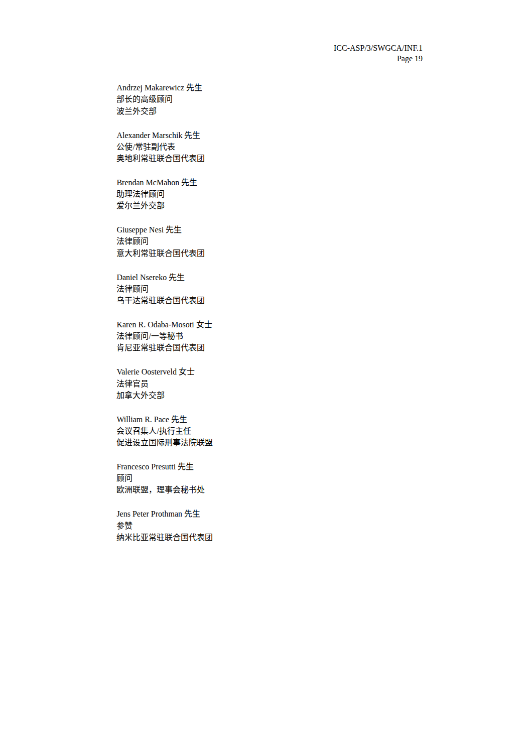ICC-ASP/3/SWGCA/INF.1 Page 19
Andrzej Makarewicz 先生
部长的高级顾问
波兰外交部
Alexander Marschik 先生
公使/常驻副代表
奥地利常驻联合国代表团
Brendan McMahon 先生
助理法律顾问
爱尔兰外交部
Giuseppe Nesi 先生
法律顾问
意大利常驻联合国代表团
Daniel Nsereko 先生
法律顾问
乌干达常驻联合国代表团
Karen R. Odaba-Mosoti 女士
法律顾问/一等秘书
肯尼亚常驻联合国代表团
Valerie Oosterveld 女士
法律官员
加拿大外交部
William R. Pace 先生
会议召集人/执行主任
促进设立国际刑事法院联盟
Francesco Presutti 先生
顾问
欧洲联盟，理事会秘书处
Jens Peter Prothman 先生
参赞
纳米比亚常驻联合国代表团